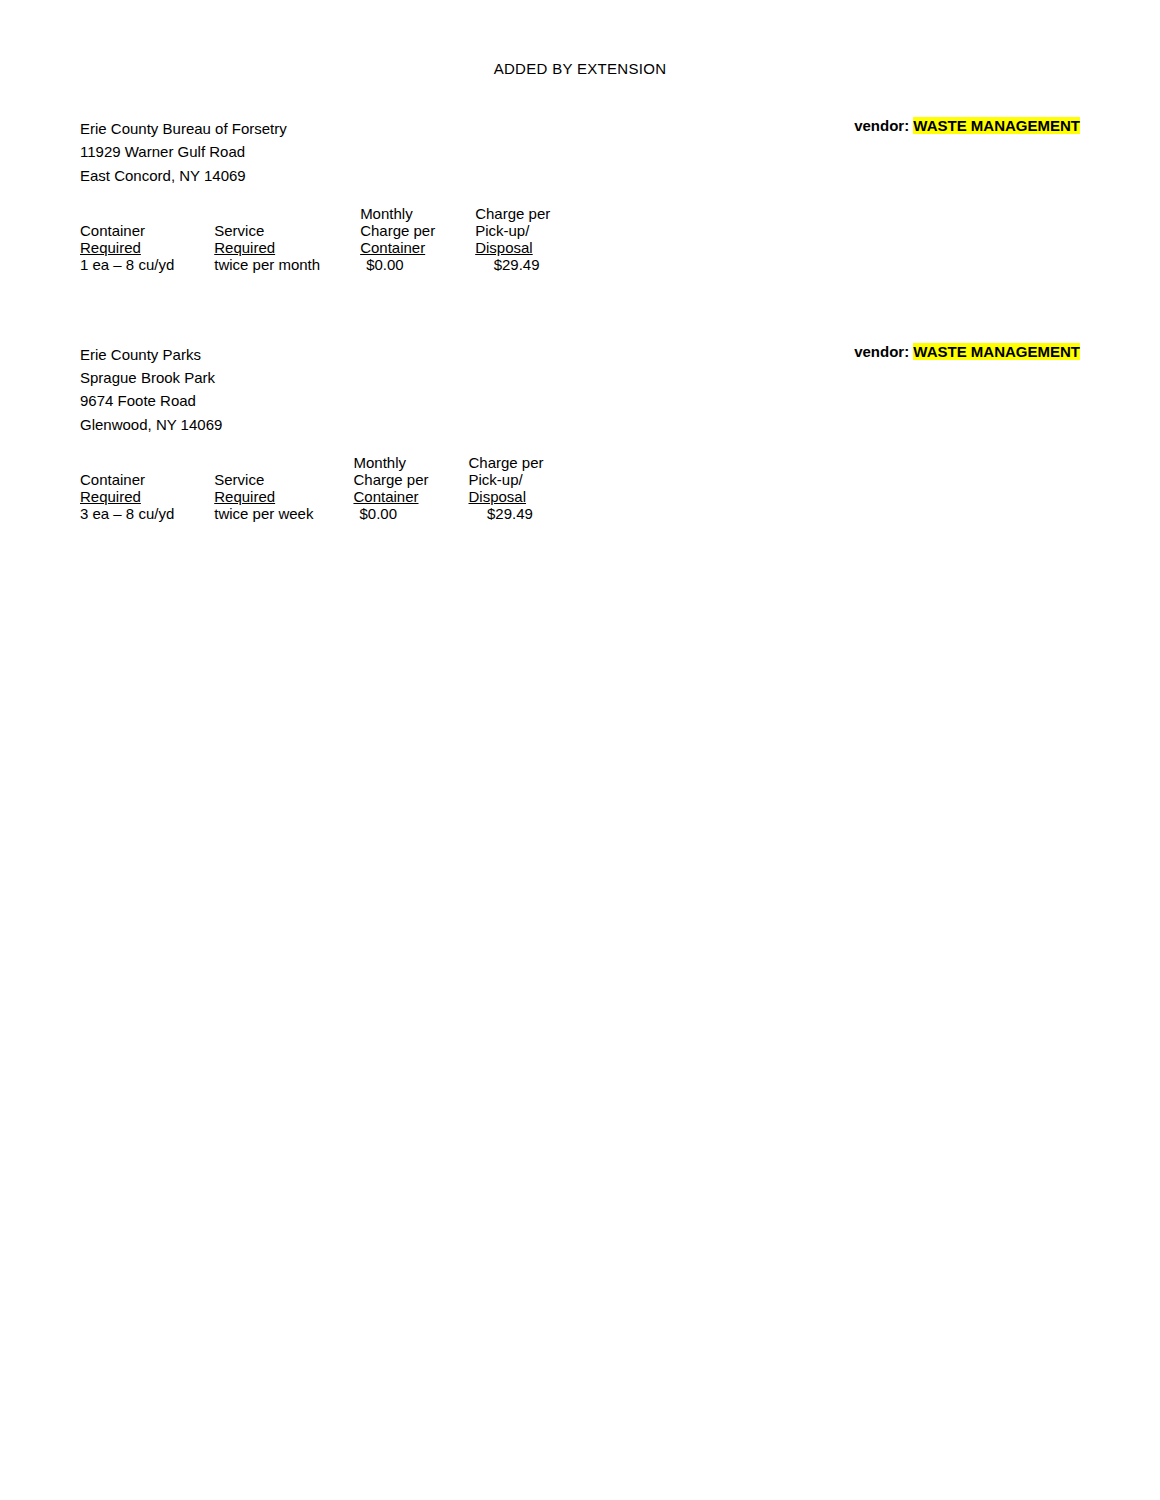ADDED BY EXTENSION
Erie County Bureau of Forsetry
11929 Warner Gulf Road
East Concord, NY 14069
vendor: WASTE MANAGEMENT
| | | Monthly | Charge per |
| Container | Service | Charge per | Pick-up/ |
| Required | Required | Container | Disposal |
| 1 ea – 8 cu/yd | twice per month | $0.00 | $29.49 |
Erie County Parks
Sprague Brook Park
9674 Foote Road
Glenwood, NY 14069
vendor: WASTE MANAGEMENT
| | | Monthly | Charge per |
| Container | Service | Charge per | Pick-up/ |
| Required | Required | Container | Disposal |
| 3 ea – 8 cu/yd | twice per week | $0.00 | $29.49 |